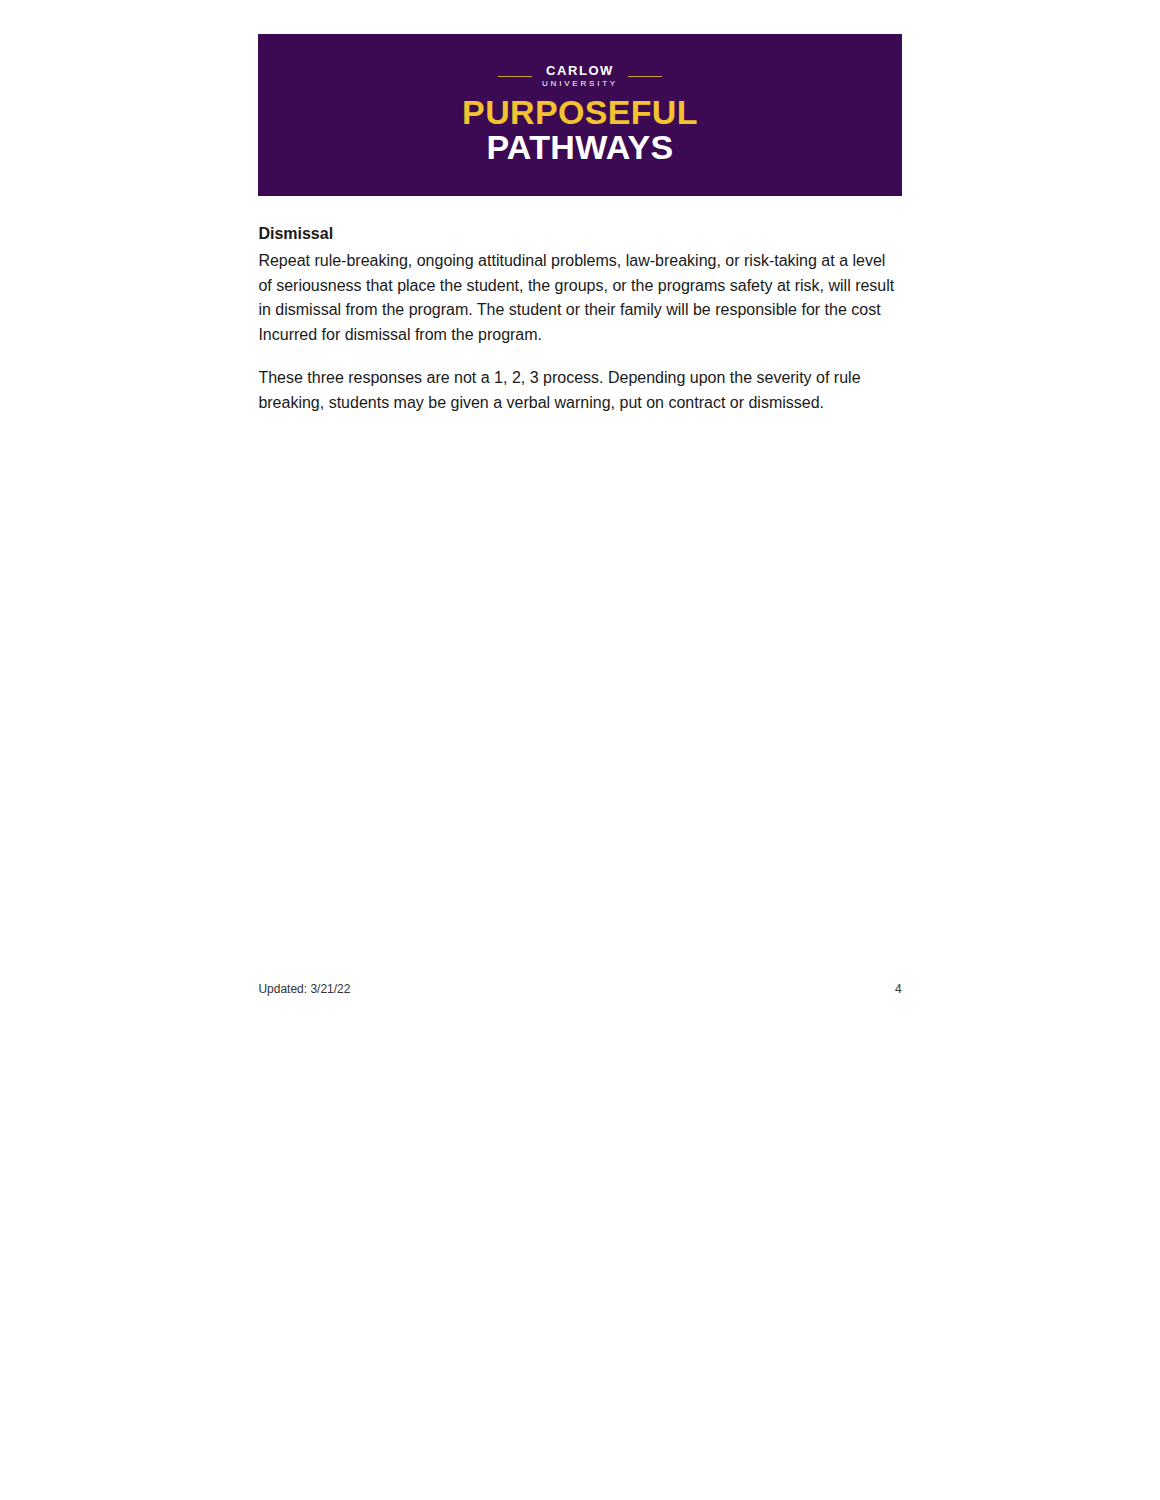CARLOWUNIVERSITY
PURPOSEFUL PATHWAYS
Dismissal
Repeat rule-breaking, ongoing attitudinal problems, law-breaking, or risk-taking at a level of seriousness that place the student, the groups, or the programs safety at risk, will result in dismissal from the program. The student or their family will be responsible for the cost Incurred for dismissal from the program.
These three responses are not a 1, 2, 3 process. Depending upon the severity of rule breaking, students may be given a verbal warning, put on contract or dismissed.
Updated: 3/21/22 4